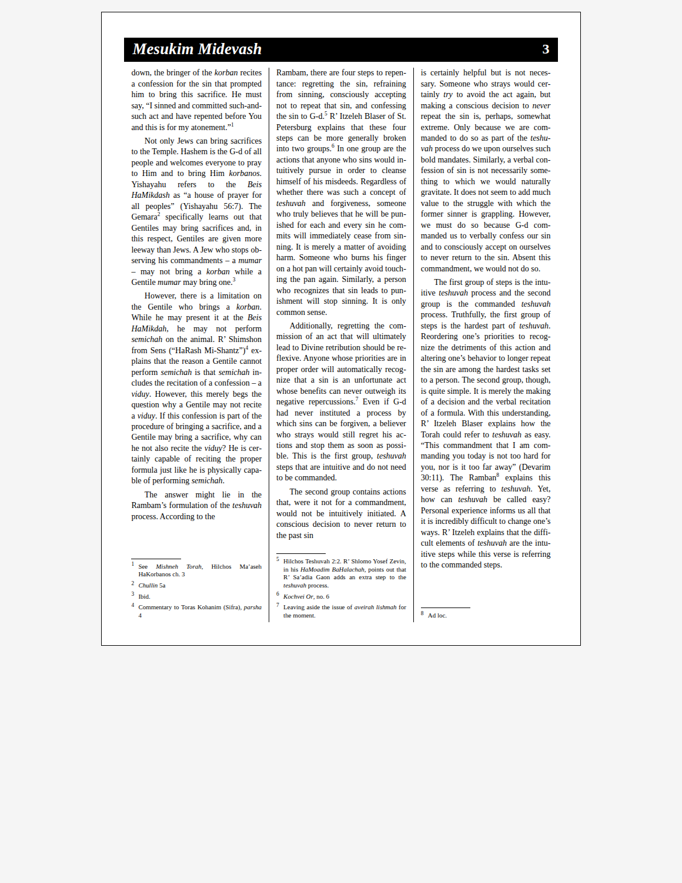Mesukim Midevash 3
down, the bringer of the korban recites a confession for the sin that prompted him to bring this sacrifice. He must say, “I sinned and committed such-and-such act and have repented before You and this is for my atonement.”1
Not only Jews can bring sacrifices to the Temple. Hashem is the G-d of all people and welcomes everyone to pray to Him and to bring Him korbanos. Yishayahu refers to the Beis HaMikdash as “a house of prayer for all peoples” (Yishayahu 56:7). The Gemara2 specifically learns out that Gentiles may bring sacrifices and, in this respect, Gentiles are given more leeway than Jews. A Jew who stops observing his commandments – a mumar – may not bring a korban while a Gentile mumar may bring one.3
However, there is a limitation on the Gentile who brings a korban. While he may present it at the Beis HaMikdah, he may not perform semichah on the animal. R’ Shimshon from Sens (“HaRash Mi-Shantz”)4 explains that the reason a Gentile cannot perform semichah is that semichah includes the recitation of a confession – a viduy. However, this merely begs the question why a Gentile may not recite a viduy. If this confession is part of the procedure of bringing a sacrifice, and a Gentile may bring a sacrifice, why can he not also recite the viduy? He is certainly capable of reciting the proper formula just like he is physically capable of performing semichah.
The answer might lie in the Rambam’s formulation of the teshuvah process. According to the
1 See Mishneh Torah, Hilchos Ma’aseh HaKorbanos ch. 3
2 Chullin 5a
3 Ibid.
4 Commentary to Toras Kohanim (Sifra), parsha 4
Rambam, there are four steps to repentance: regretting the sin, refraining from sinning, consciously accepting not to repeat that sin, and confessing the sin to G-d.5 R’ Itzeleh Blaser of St. Petersburg explains that these four steps can be more generally broken into two groups.6 In one group are the actions that anyone who sins would intuitively pursue in order to cleanse himself of his misdeeds. Regardless of whether there was such a concept of teshuvah and forgiveness, someone who truly believes that he will be punished for each and every sin he commits will immediately cease from sinning. It is merely a matter of avoiding harm. Someone who burns his finger on a hot pan will certainly avoid touching the pan again. Similarly, a person who recognizes that sin leads to punishment will stop sinning. It is only common sense.
Additionally, regretting the commission of an act that will ultimately lead to Divine retribution should be reflexive. Anyone whose priorities are in proper order will automatically recognize that a sin is an unfortunate act whose benefits can never outweigh its negative repercussions.7 Even if G-d had never instituted a process by which sins can be forgiven, a believer who strays would still regret his actions and stop them as soon as possible. This is the first group, teshuvah steps that are intuitive and do not need to be commanded.
The second group contains actions that, were it not for a commandment, would not be intuitively initiated. A conscious decision to never return to the past sin
5 Hilchos Teshuvah 2:2. R’ Shlomo Yosef Zevin, in his HaMoadim BaHalachah, points out that R’ Sa’adia Gaon adds an extra step to the teshuvah process.
6 Kochvei Or, no. 6
7 Leaving aside the issue of aveirah lishmah for the moment.
is certainly helpful but is not necessary. Someone who strays would certainly try to avoid the act again, but making a conscious decision to never repeat the sin is, perhaps, somewhat extreme. Only because we are commanded to do so as part of the teshuvah process do we upon ourselves such bold mandates. Similarly, a verbal confession of sin is not necessarily something to which we would naturally gravitate. It does not seem to add much value to the struggle with which the former sinner is grappling. However, we must do so because G-d commanded us to verbally confess our sin and to consciously accept on ourselves to never return to the sin. Absent this commandment, we would not do so.
The first group of steps is the intuitive teshuvah process and the second group is the commanded teshuvah process. Truthfully, the first group of steps is the hardest part of teshuvah. Reordering one’s priorities to recognize the detriments of this action and altering one’s behavior to longer repeat the sin are among the hardest tasks set to a person. The second group, though, is quite simple. It is merely the making of a decision and the verbal recitation of a formula. With this understanding, R’ Itzeleh Blaser explains how the Torah could refer to teshuvah as easy. “This commandment that I am commanding you today is not too hard for you, nor is it too far away” (Devarim 30:11). The Ramban8 explains this verse as referring to teshuvah. Yet, how can teshuvah be called easy? Personal experience informs us all that it is incredibly difficult to change one’s ways. R’ Itzeleh explains that the difficult elements of teshuvah are the intuitive steps while this verse is referring to the commanded steps.
8 Ad loc.